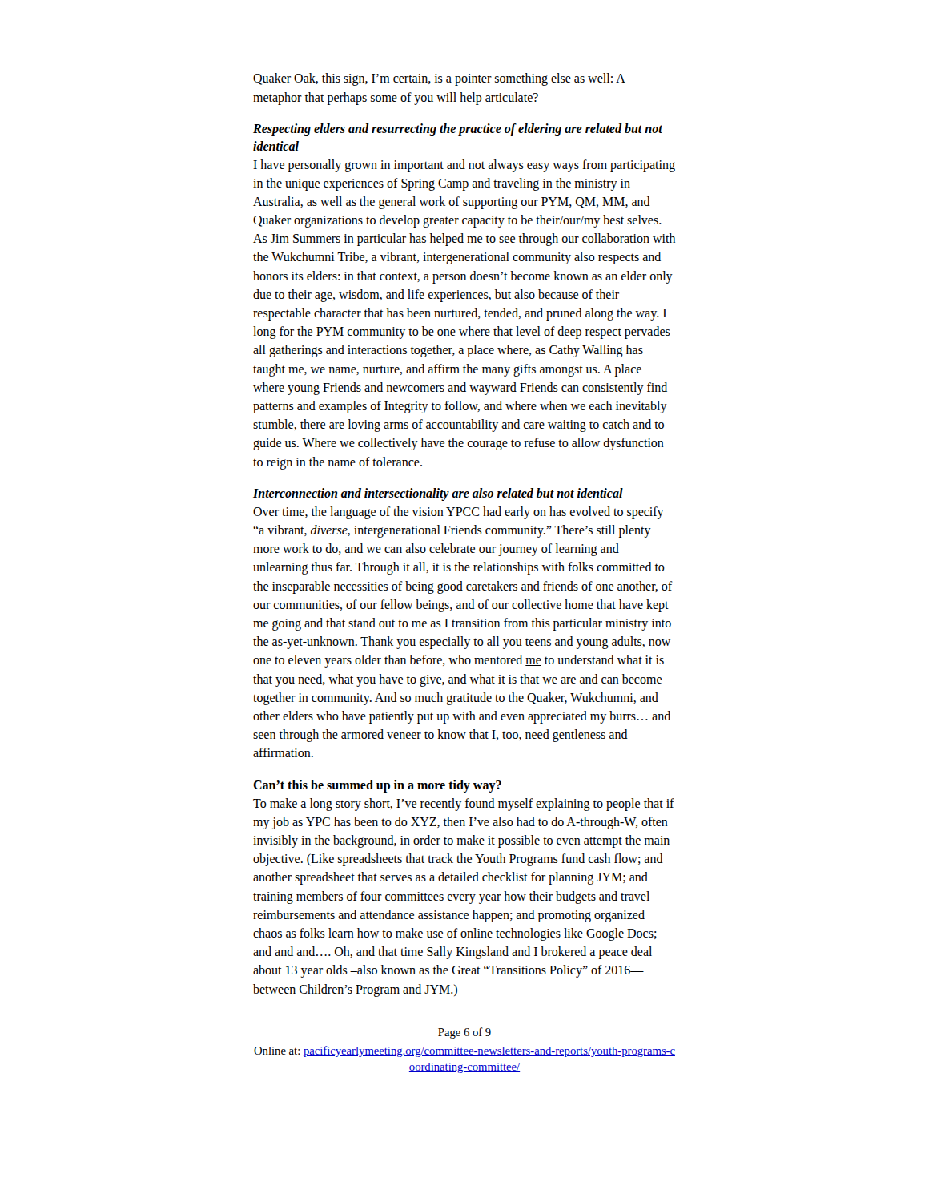Quaker Oak, this sign, I’m certain, is a pointer something else as well: A metaphor that perhaps some of you will help articulate?
Respecting elders and resurrecting the practice of eldering are related but not identical
I have personally grown in important and not always easy ways from participating in the unique experiences of Spring Camp and traveling in the ministry in Australia, as well as the general work of supporting our PYM, QM, MM, and Quaker organizations to develop greater capacity to be their/our/my best selves. As Jim Summers in particular has helped me to see through our collaboration with the Wukchumni Tribe, a vibrant, intergenerational community also respects and honors its elders: in that context, a person doesn’t become known as an elder only due to their age, wisdom, and life experiences, but also because of their respectable character that has been nurtured, tended, and pruned along the way. I long for the PYM community to be one where that level of deep respect pervades all gatherings and interactions together, a place where, as Cathy Walling has taught me, we name, nurture, and affirm the many gifts amongst us. A place where young Friends and newcomers and wayward Friends can consistently find patterns and examples of Integrity to follow, and where when we each inevitably stumble, there are loving arms of accountability and care waiting to catch and to guide us. Where we collectively have the courage to refuse to allow dysfunction to reign in the name of tolerance.
Interconnection and intersectionality are also related but not identical
Over time, the language of the vision YPCC had early on has evolved to specify “a vibrant, diverse, intergenerational Friends community.” There’s still plenty more work to do, and we can also celebrate our journey of learning and unlearning thus far. Through it all, it is the relationships with folks committed to the inseparable necessities of being good caretakers and friends of one another, of our communities, of our fellow beings, and of our collective home that have kept me going and that stand out to me as I transition from this particular ministry into the as-yet-unknown. Thank you especially to all you teens and young adults, now one to eleven years older than before, who mentored me to understand what it is that you need, what you have to give, and what it is that we are and can become together in community. And so much gratitude to the Quaker, Wukchumni, and other elders who have patiently put up with and even appreciated my burrs… and seen through the armored veneer to know that I, too, need gentleness and affirmation.
Can’t this be summed up in a more tidy way?
To make a long story short, I’ve recently found myself explaining to people that if my job as YPC has been to do XYZ, then I’ve also had to do A-through-W, often invisibly in the background, in order to make it possible to even attempt the main objective. (Like spreadsheets that track the Youth Programs fund cash flow; and another spreadsheet that serves as a detailed checklist for planning JYM; and training members of four committees every year how their budgets and travel reimbursements and attendance assistance happen; and promoting organized chaos as folks learn how to make use of online technologies like Google Docs; and and and…. Oh, and that time Sally Kingsland and I brokered a peace deal about 13 year olds –also known as the Great “Transitions Policy” of 2016— between Children’s Program and JYM.)
Page 6 of 9
Online at: pacificyearlymeeting.org/committee-newsletters-and-reports/youth-programs-coordinating-committee/